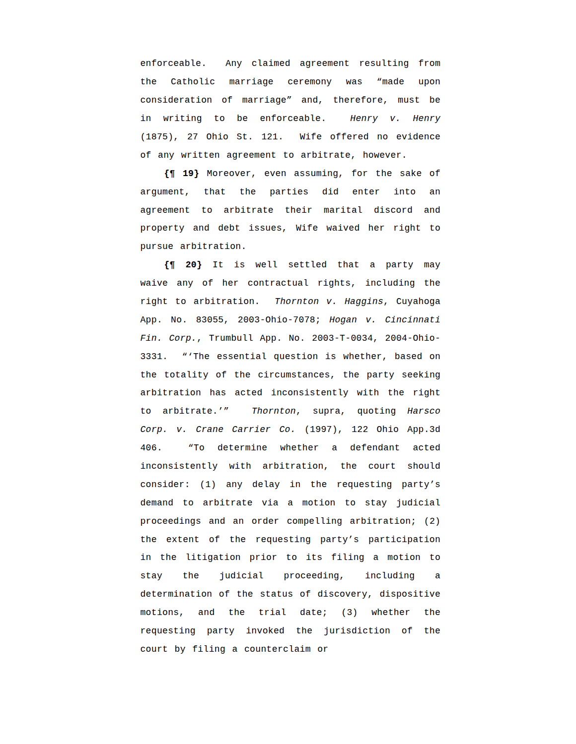enforceable. Any claimed agreement resulting from the Catholic marriage ceremony was “made upon consideration of marriage” and, therefore, must be in writing to be enforceable. Henry v. Henry (1875), 27 Ohio St. 121. Wife offered no evidence of any written agreement to arbitrate, however.
{¶ 19} Moreover, even assuming, for the sake of argument, that the parties did enter into an agreement to arbitrate their marital discord and property and debt issues, Wife waived her right to pursue arbitration.
{¶ 20} It is well settled that a party may waive any of her contractual rights, including the right to arbitration. Thornton v. Haggins, Cuyahoga App. No. 83055, 2003-Ohio-7078; Hogan v. Cincinnati Fin. Corp., Trumbull App. No. 2003-T-0034, 2004-Ohio-3331. “‘The essential question is whether, based on the totality of the circumstances, the party seeking arbitration has acted inconsistently with the right to arbitrate.’” Thornton, supra, quoting Harsco Corp. v. Crane Carrier Co. (1997), 122 Ohio App.3d 406. “To determine whether a defendant acted inconsistently with arbitration, the court should consider: (1) any delay in the requesting party’s demand to arbitrate via a motion to stay judicial proceedings and an order compelling arbitration; (2) the extent of the requesting party’s participation in the litigation prior to its filing a motion to stay the judicial proceeding, including a determination of the status of discovery, dispositive motions, and the trial date; (3) whether the requesting party invoked the jurisdiction of the court by filing a counterclaim or